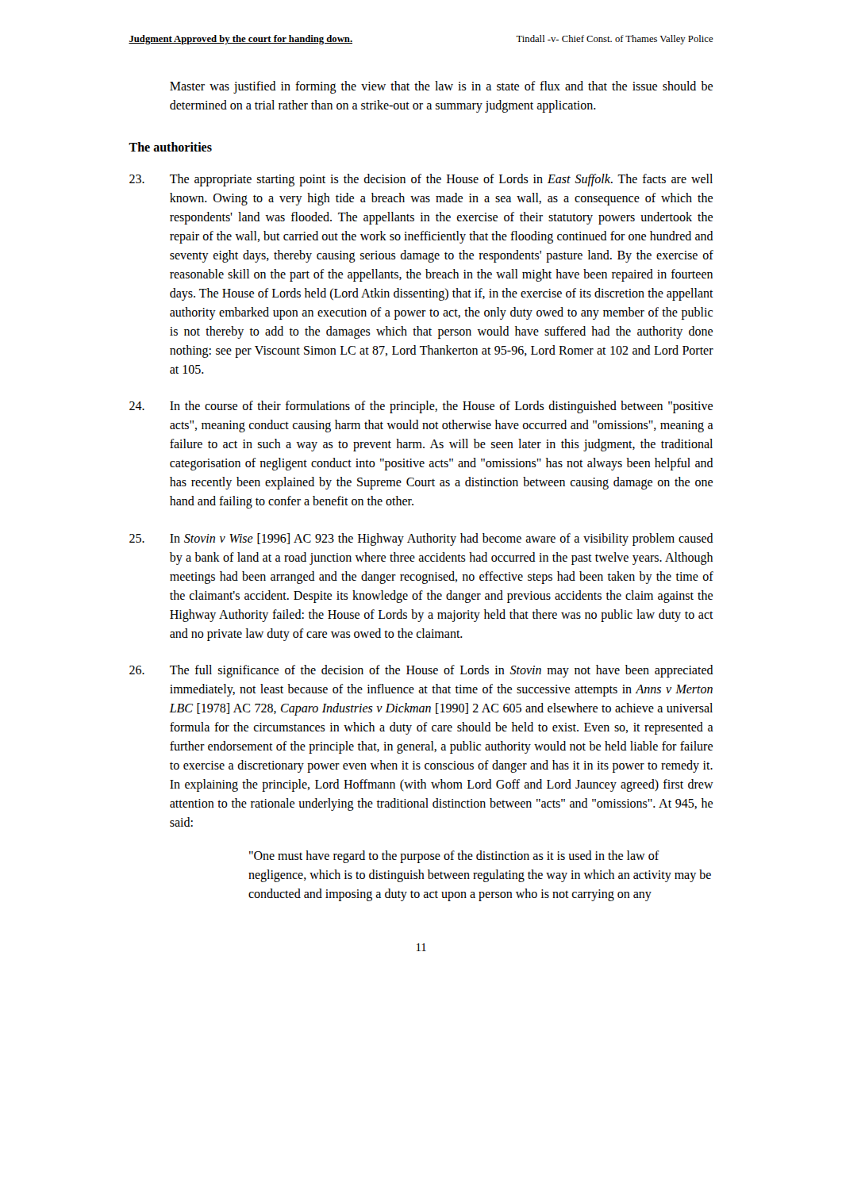Judgment Approved by the court for handing down.
Tindall -v- Chief Const. of Thames Valley Police
Master was justified in forming the view that the law is in a state of flux and that the issue should be determined on a trial rather than on a strike-out or a summary judgment application.
The authorities
The appropriate starting point is the decision of the House of Lords in East Suffolk. The facts are well known. Owing to a very high tide a breach was made in a sea wall, as a consequence of which the respondents' land was flooded. The appellants in the exercise of their statutory powers undertook the repair of the wall, but carried out the work so inefficiently that the flooding continued for one hundred and seventy eight days, thereby causing serious damage to the respondents' pasture land. By the exercise of reasonable skill on the part of the appellants, the breach in the wall might have been repaired in fourteen days. The House of Lords held (Lord Atkin dissenting) that if, in the exercise of its discretion the appellant authority embarked upon an execution of a power to act, the only duty owed to any member of the public is not thereby to add to the damages which that person would have suffered had the authority done nothing: see per Viscount Simon LC at 87, Lord Thankerton at 95-96, Lord Romer at 102 and Lord Porter at 105.
In the course of their formulations of the principle, the House of Lords distinguished between "positive acts", meaning conduct causing harm that would not otherwise have occurred and "omissions", meaning a failure to act in such a way as to prevent harm. As will be seen later in this judgment, the traditional categorisation of negligent conduct into "positive acts" and "omissions" has not always been helpful and has recently been explained by the Supreme Court as a distinction between causing damage on the one hand and failing to confer a benefit on the other.
In Stovin v Wise [1996] AC 923 the Highway Authority had become aware of a visibility problem caused by a bank of land at a road junction where three accidents had occurred in the past twelve years. Although meetings had been arranged and the danger recognised, no effective steps had been taken by the time of the claimant's accident. Despite its knowledge of the danger and previous accidents the claim against the Highway Authority failed: the House of Lords by a majority held that there was no public law duty to act and no private law duty of care was owed to the claimant.
The full significance of the decision of the House of Lords in Stovin may not have been appreciated immediately, not least because of the influence at that time of the successive attempts in Anns v Merton LBC [1978] AC 728, Caparo Industries v Dickman [1990] 2 AC 605 and elsewhere to achieve a universal formula for the circumstances in which a duty of care should be held to exist. Even so, it represented a further endorsement of the principle that, in general, a public authority would not be held liable for failure to exercise a discretionary power even when it is conscious of danger and has it in its power to remedy it. In explaining the principle, Lord Hoffmann (with whom Lord Goff and Lord Jauncey agreed) first drew attention to the rationale underlying the traditional distinction between "acts" and "omissions". At 945, he said:
"One must have regard to the purpose of the distinction as it is used in the law of negligence, which is to distinguish between regulating the way in which an activity may be conducted and imposing a duty to act upon a person who is not carrying on any
11